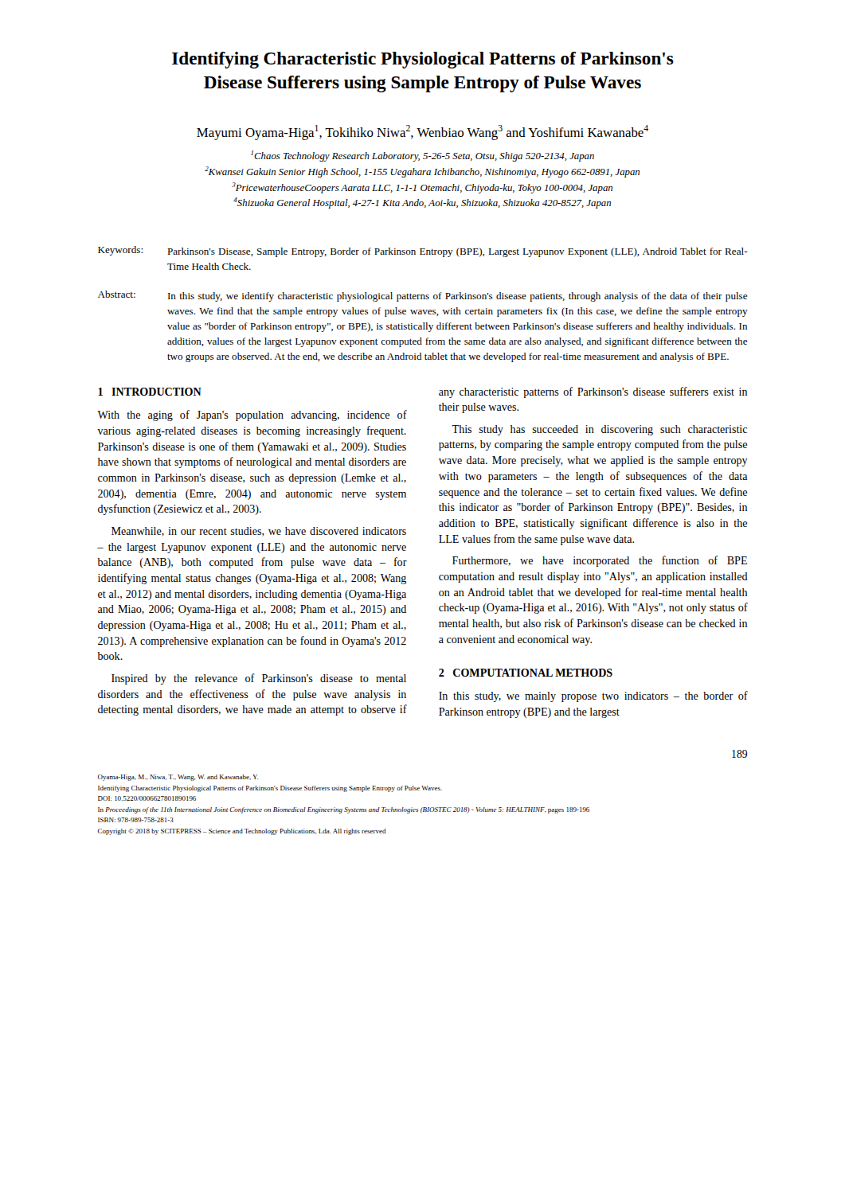Identifying Characteristic Physiological Patterns of Parkinson's
Disease Sufferers using Sample Entropy of Pulse Waves
Mayumi Oyama-Higa1, Tokihiko Niwa2, Wenbiao Wang3 and Yoshifumi Kawanabe4
1Chaos Technology Research Laboratory, 5-26-5 Seta, Otsu, Shiga 520-2134, Japan
2Kwansei Gakuin Senior High School, 1-155 Uegahara Ichibancho, Nishinomiya, Hyogo 662-0891, Japan
3PricewaterhouseCoopers Aarata LLC, 1-1-1 Otemachi, Chiyoda-ku, Tokyo 100-0004, Japan
4Shizuoka General Hospital, 4-27-1 Kita Ando, Aoi-ku, Shizuoka, Shizuoka 420-8527, Japan
Keywords:
Parkinson's Disease, Sample Entropy, Border of Parkinson Entropy (BPE), Largest Lyapunov Exponent (LLE), Android Tablet for Real-Time Health Check.
Abstract:
In this study, we identify characteristic physiological patterns of Parkinson's disease patients, through analysis of the data of their pulse waves. We find that the sample entropy values of pulse waves, with certain parameters fix (In this case, we define the sample entropy value as "border of Parkinson entropy", or BPE), is statistically different between Parkinson's disease sufferers and healthy individuals. In addition, values of the largest Lyapunov exponent computed from the same data are also analysed, and significant difference between the two groups are observed. At the end, we describe an Android tablet that we developed for real-time measurement and analysis of BPE.
1 INTRODUCTION
With the aging of Japan's population advancing, incidence of various aging-related diseases is becoming increasingly frequent. Parkinson's disease is one of them (Yamawaki et al., 2009). Studies have shown that symptoms of neurological and mental disorders are common in Parkinson's disease, such as depression (Lemke et al., 2004), dementia (Emre, 2004) and autonomic nerve system dysfunction (Zesiewicz et al., 2003).
Meanwhile, in our recent studies, we have discovered indicators – the largest Lyapunov exponent (LLE) and the autonomic nerve balance (ANB), both computed from pulse wave data – for identifying mental status changes (Oyama-Higa et al., 2008; Wang et al., 2012) and mental disorders, including dementia (Oyama-Higa and Miao, 2006; Oyama-Higa et al., 2008; Pham et al., 2015) and depression (Oyama-Higa et al., 2008; Hu et al., 2011; Pham et al., 2013). A comprehensive explanation can be found in Oyama's 2012 book.
Inspired by the relevance of Parkinson's disease to mental disorders and the effectiveness of the pulse wave analysis in detecting mental disorders, we have made an attempt to observe if any characteristic patterns of Parkinson's disease sufferers exist in their pulse waves.
This study has succeeded in discovering such characteristic patterns, by comparing the sample entropy computed from the pulse wave data. More precisely, what we applied is the sample entropy with two parameters – the length of subsequences of the data sequence and the tolerance – set to certain fixed values. We define this indicator as "border of Parkinson Entropy (BPE)". Besides, in addition to BPE, statistically significant difference is also in the LLE values from the same pulse wave data.
Furthermore, we have incorporated the function of BPE computation and result display into "Alys", an application installed on an Android tablet that we developed for real-time mental health check-up (Oyama-Higa et al., 2016). With "Alys", not only status of mental health, but also risk of Parkinson's disease can be checked in a convenient and economical way.
2 COMPUTATIONAL METHODS
In this study, we mainly propose two indicators – the border of Parkinson entropy (BPE) and the largest
189
Oyama-Higa, M., Niwa, T., Wang, W. and Kawanabe, Y.
Identifying Characteristic Physiological Patterns of Parkinson's Disease Sufferers using Sample Entropy of Pulse Waves.
DOI: 10.5220/0006627801890196
In Proceedings of the 11th International Joint Conference on Biomedical Engineering Systems and Technologies (BIOSTEC 2018) - Volume 5: HEALTHINF, pages 189-196
ISBN: 978-989-758-281-3
Copyright © 2018 by SCITEPRESS – Science and Technology Publications, Lda. All rights reserved